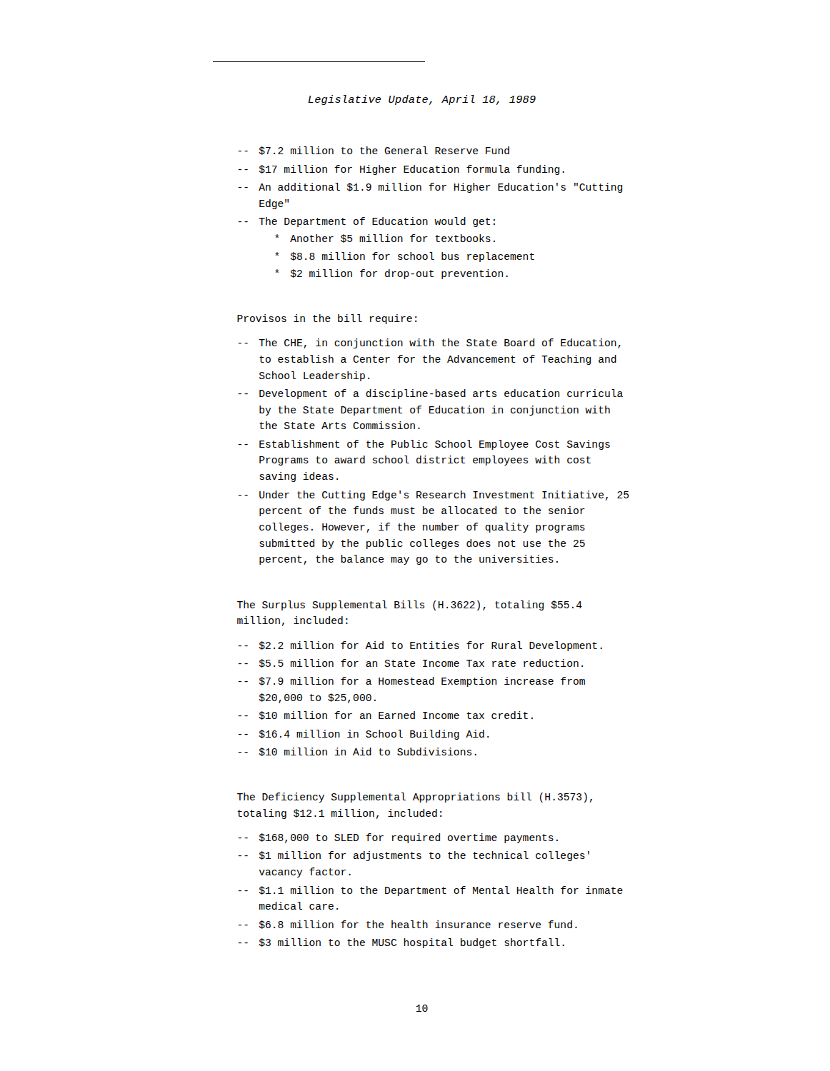Legislative Update, April 18, 1989
$7.2 million to the General Reserve Fund
$17 million for Higher Education formula funding.
An additional $1.9 million for Higher Education's "Cutting Edge"
The Department of Education would get:
Another $5 million for textbooks.
$8.8 million for school bus replacement
$2 million for drop-out prevention.
Provisos in the bill require:
The CHE, in conjunction with the State Board of Education, to establish a Center for the Advancement of Teaching and School Leadership.
Development of a discipline-based arts education curricula by the State Department of Education in conjunction with the State Arts Commission.
Establishment of the Public School Employee Cost Savings Programs to award school district employees with cost saving ideas.
Under the Cutting Edge's Research Investment Initiative, 25 percent of the funds must be allocated to the senior colleges. However, if the number of quality programs submitted by the public colleges does not use the 25 percent, the balance may go to the universities.
The Surplus Supplemental Bills (H.3622), totaling $55.4 million, included:
$2.2 million for Aid to Entities for Rural Development.
$5.5 million for an State Income Tax rate reduction.
$7.9 million for a Homestead Exemption increase from $20,000 to $25,000.
$10 million for an Earned Income tax credit.
$16.4 million in School Building Aid.
$10 million in Aid to Subdivisions.
The Deficiency Supplemental Appropriations bill (H.3573), totaling $12.1 million, included:
$168,000 to SLED for required overtime payments.
$1 million for adjustments to the technical colleges' vacancy factor.
$1.1 million to the Department of Mental Health for inmate medical care.
$6.8 million for the health insurance reserve fund.
$3 million to the MUSC hospital budget shortfall.
10